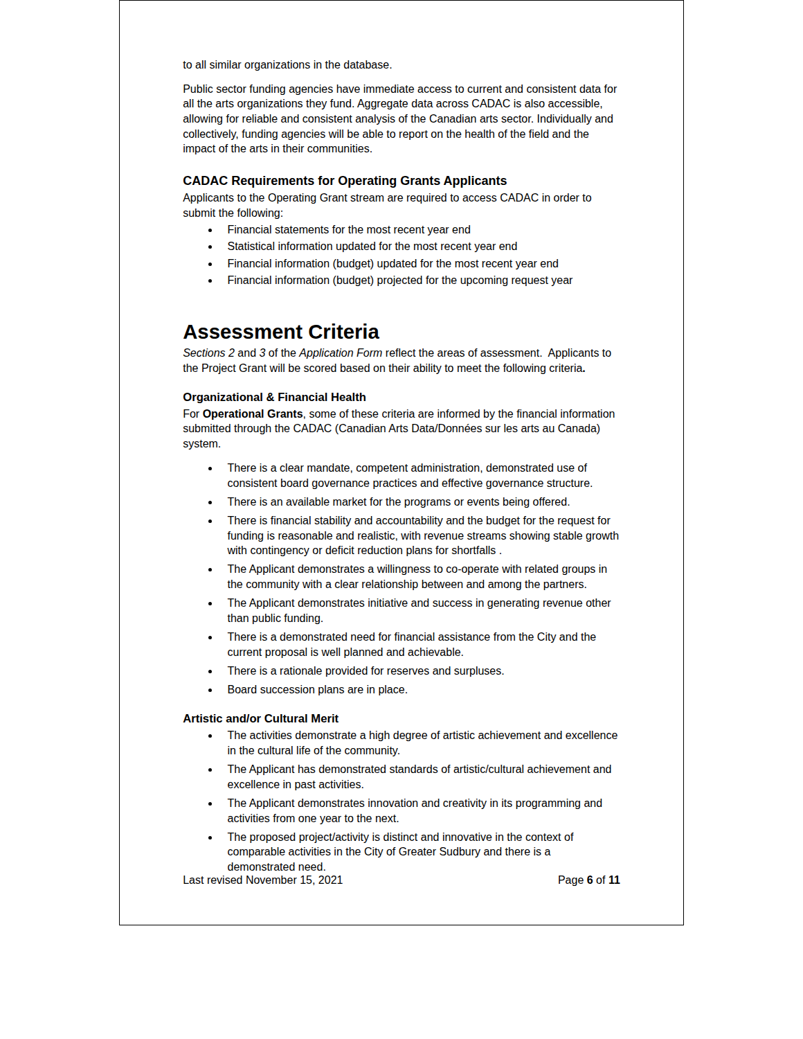to all similar organizations in the database.
Public sector funding agencies have immediate access to current and consistent data for all the arts organizations they fund. Aggregate data across CADAC is also accessible, allowing for reliable and consistent analysis of the Canadian arts sector. Individually and collectively, funding agencies will be able to report on the health of the field and the impact of the arts in their communities.
CADAC Requirements for Operating Grants Applicants
Applicants to the Operating Grant stream are required to access CADAC in order to submit the following:
Financial statements for the most recent year end
Statistical information updated for the most recent year end
Financial information (budget) updated for the most recent year end
Financial information (budget) projected for the upcoming request year
Assessment Criteria
Sections 2 and 3 of the Application Form reflect the areas of assessment. Applicants to the Project Grant will be scored based on their ability to meet the following criteria.
Organizational & Financial Health
For Operational Grants, some of these criteria are informed by the financial information submitted through the CADAC (Canadian Arts Data/Données sur les arts au Canada) system.
There is a clear mandate, competent administration, demonstrated use of consistent board governance practices and effective governance structure.
There is an available market for the programs or events being offered.
There is financial stability and accountability and the budget for the request for funding is reasonable and realistic, with revenue streams showing stable growth with contingency or deficit reduction plans for shortfalls .
The Applicant demonstrates a willingness to co-operate with related groups in the community with a clear relationship between and among the partners.
The Applicant demonstrates initiative and success in generating revenue other than public funding.
There is a demonstrated need for financial assistance from the City and the current proposal is well planned and achievable.
There is a rationale provided for reserves and surpluses.
Board succession plans are in place.
Artistic and/or Cultural Merit
The activities demonstrate a high degree of artistic achievement and excellence in the cultural life of the community.
The Applicant has demonstrated standards of artistic/cultural achievement and excellence in past activities.
The Applicant demonstrates innovation and creativity in its programming and activities from one year to the next.
The proposed project/activity is distinct and innovative in the context of comparable activities in the City of Greater Sudbury and there is a demonstrated need.
Last revised November 15, 2021
Page 6 of 11